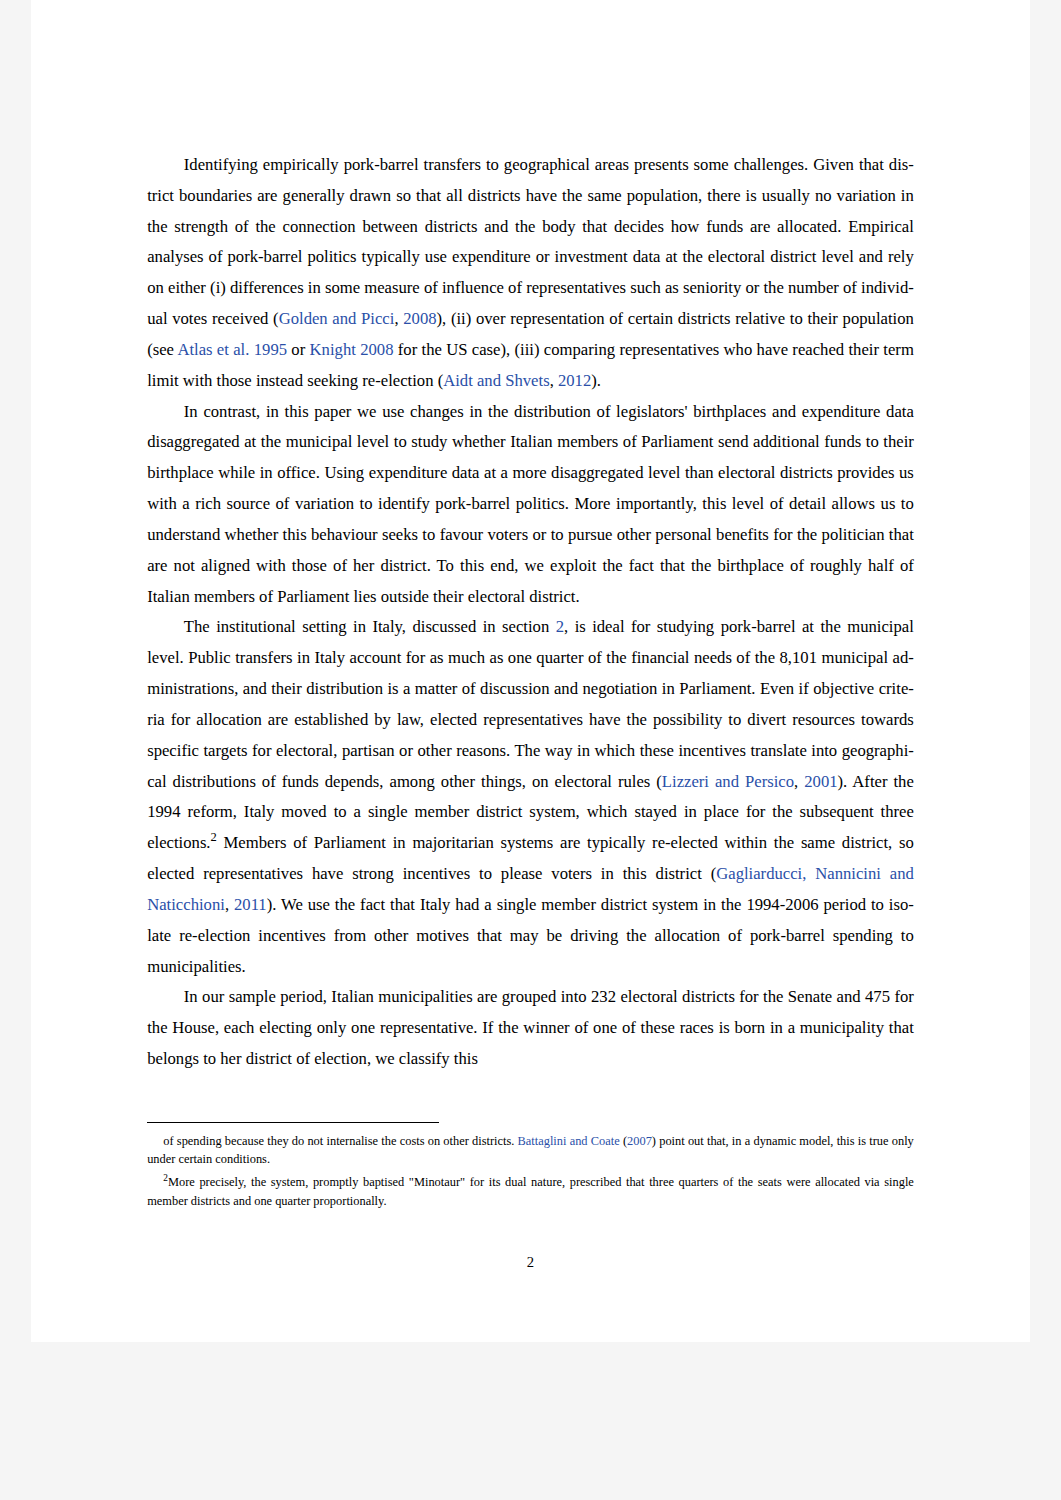Identifying empirically pork-barrel transfers to geographical areas presents some challenges. Given that district boundaries are generally drawn so that all districts have the same population, there is usually no variation in the strength of the connection between districts and the body that decides how funds are allocated. Empirical analyses of pork-barrel politics typically use expenditure or investment data at the electoral district level and rely on either (i) differences in some measure of influence of representatives such as seniority or the number of individual votes received (Golden and Picci, 2008), (ii) over representation of certain districts relative to their population (see Atlas et al. 1995 or Knight 2008 for the US case), (iii) comparing representatives who have reached their term limit with those instead seeking re-election (Aidt and Shvets, 2012).
In contrast, in this paper we use changes in the distribution of legislators' birthplaces and expenditure data disaggregated at the municipal level to study whether Italian members of Parliament send additional funds to their birthplace while in office. Using expenditure data at a more disaggregated level than electoral districts provides us with a rich source of variation to identify pork-barrel politics. More importantly, this level of detail allows us to understand whether this behaviour seeks to favour voters or to pursue other personal benefits for the politician that are not aligned with those of her district. To this end, we exploit the fact that the birthplace of roughly half of Italian members of Parliament lies outside their electoral district.
The institutional setting in Italy, discussed in section 2, is ideal for studying pork-barrel at the municipal level. Public transfers in Italy account for as much as one quarter of the financial needs of the 8,101 municipal administrations, and their distribution is a matter of discussion and negotiation in Parliament. Even if objective criteria for allocation are established by law, elected representatives have the possibility to divert resources towards specific targets for electoral, partisan or other reasons. The way in which these incentives translate into geographical distributions of funds depends, among other things, on electoral rules (Lizzeri and Persico, 2001). After the 1994 reform, Italy moved to a single member district system, which stayed in place for the subsequent three elections.2 Members of Parliament in majoritarian systems are typically re-elected within the same district, so elected representatives have strong incentives to please voters in this district (Gagliarducci, Nannicini and Naticchioni, 2011). We use the fact that Italy had a single member district system in the 1994-2006 period to isolate re-election incentives from other motives that may be driving the allocation of pork-barrel spending to municipalities.
In our sample period, Italian municipalities are grouped into 232 electoral districts for the Senate and 475 for the House, each electing only one representative. If the winner of one of these races is born in a municipality that belongs to her district of election, we classify this
of spending because they do not internalise the costs on other districts. Battaglini and Coate (2007) point out that, in a dynamic model, this is true only under certain conditions.
2More precisely, the system, promptly baptised "Minotaur" for its dual nature, prescribed that three quarters of the seats were allocated via single member districts and one quarter proportionally.
2